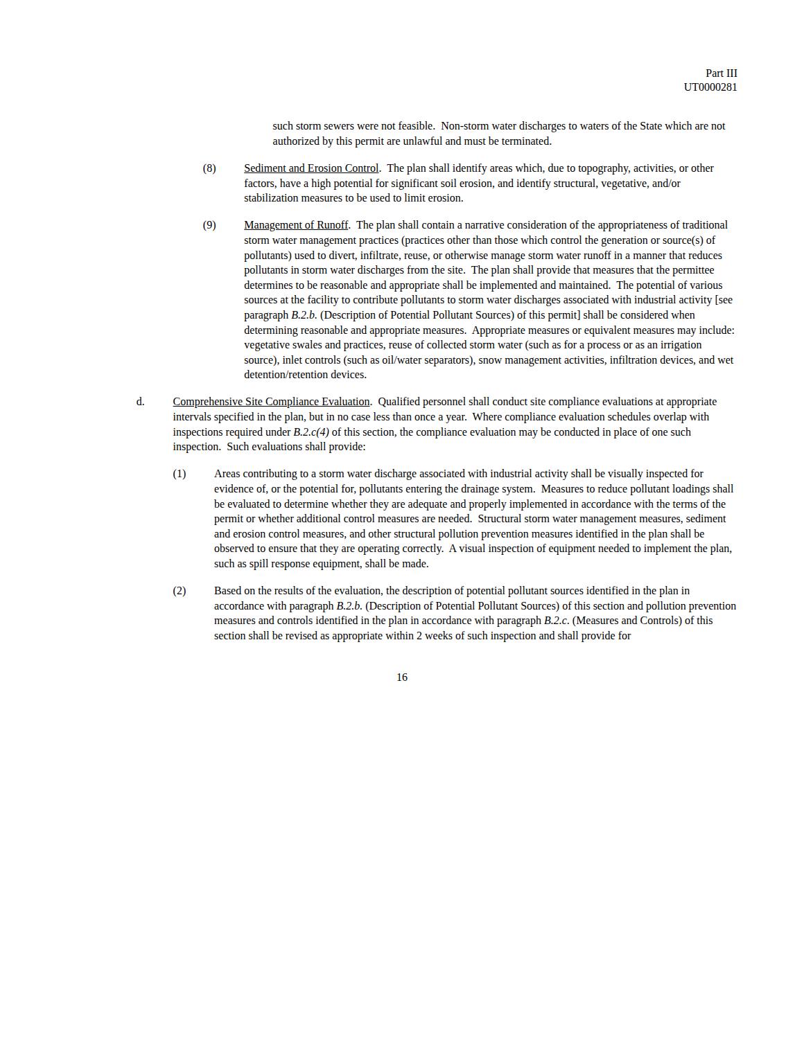Part III
UT0000281
such storm sewers were not feasible. Non-storm water discharges to waters of the State which are not authorized by this permit are unlawful and must be terminated.
(8)
Sediment and Erosion Control. The plan shall identify areas which, due to topography, activities, or other factors, have a high potential for significant soil erosion, and identify structural, vegetative, and/or stabilization measures to be used to limit erosion.
(9)
Management of Runoff. The plan shall contain a narrative consideration of the appropriateness of traditional storm water management practices (practices other than those which control the generation or source(s) of pollutants) used to divert, infiltrate, reuse, or otherwise manage storm water runoff in a manner that reduces pollutants in storm water discharges from the site. The plan shall provide that measures that the permittee determines to be reasonable and appropriate shall be implemented and maintained. The potential of various sources at the facility to contribute pollutants to storm water discharges associated with industrial activity [see paragraph B.2.b. (Description of Potential Pollutant Sources) of this permit] shall be considered when determining reasonable and appropriate measures. Appropriate measures or equivalent measures may include: vegetative swales and practices, reuse of collected storm water (such as for a process or as an irrigation source), inlet controls (such as oil/water separators), snow management activities, infiltration devices, and wet detention/retention devices.
d.
Comprehensive Site Compliance Evaluation. Qualified personnel shall conduct site compliance evaluations at appropriate intervals specified in the plan, but in no case less than once a year. Where compliance evaluation schedules overlap with inspections required under B.2.c(4) of this section, the compliance evaluation may be conducted in place of one such inspection. Such evaluations shall provide:
(1)
Areas contributing to a storm water discharge associated with industrial activity shall be visually inspected for evidence of, or the potential for, pollutants entering the drainage system. Measures to reduce pollutant loadings shall be evaluated to determine whether they are adequate and properly implemented in accordance with the terms of the permit or whether additional control measures are needed. Structural storm water management measures, sediment and erosion control measures, and other structural pollution prevention measures identified in the plan shall be observed to ensure that they are operating correctly. A visual inspection of equipment needed to implement the plan, such as spill response equipment, shall be made.
(2)
Based on the results of the evaluation, the description of potential pollutant sources identified in the plan in accordance with paragraph B.2.b. (Description of Potential Pollutant Sources) of this section and pollution prevention measures and controls identified in the plan in accordance with paragraph B.2.c. (Measures and Controls) of this section shall be revised as appropriate within 2 weeks of such inspection and shall provide for
16